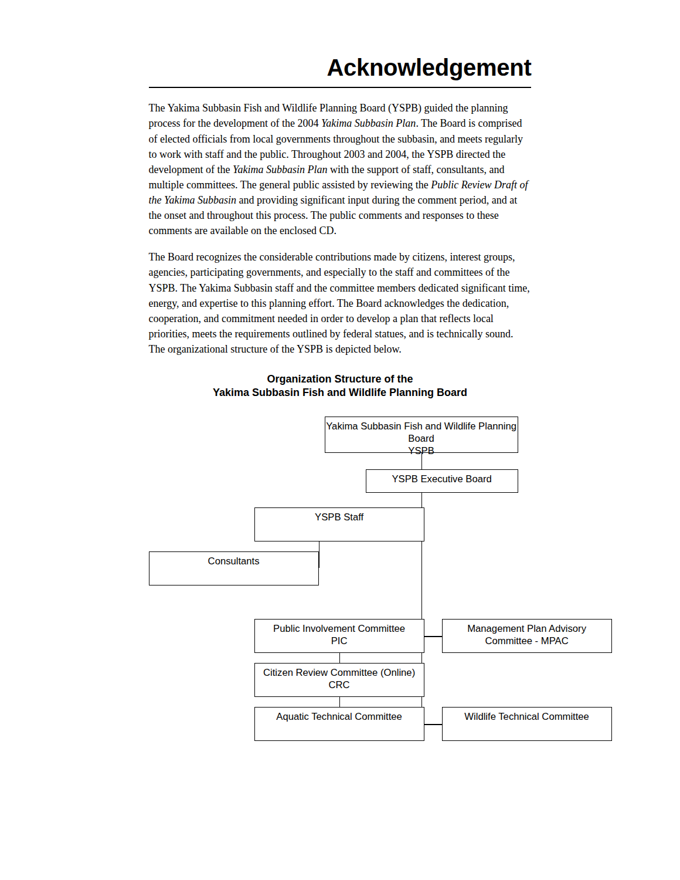Acknowledgement
The Yakima Subbasin Fish and Wildlife Planning Board (YSPB) guided the planning process for the development of the 2004 Yakima Subbasin Plan. The Board is comprised of elected officials from local governments throughout the subbasin, and meets regularly to work with staff and the public. Throughout 2003 and 2004, the YSPB directed the development of the Yakima Subbasin Plan with the support of staff, consultants, and multiple committees. The general public assisted by reviewing the Public Review Draft of the Yakima Subbasin and providing significant input during the comment period, and at the onset and throughout this process. The public comments and responses to these comments are available on the enclosed CD.
The Board recognizes the considerable contributions made by citizens, interest groups, agencies, participating governments, and especially to the staff and committees of the YSPB. The Yakima Subbasin staff and the committee members dedicated significant time, energy, and expertise to this planning effort. The Board acknowledges the dedication, cooperation, and commitment needed in order to develop a plan that reflects local priorities, meets the requirements outlined by federal statues, and is technically sound. The organizational structure of the YSPB is depicted below.
Organization Structure of the
Yakima Subbasin Fish and Wildlife Planning Board
Yakima Subbasin Fish and Wildlife Planning Board
YSPB
YSPB Executive Board
YSPB Staff
Consultants
Public Involvement Committee
PIC
Management Plan Advisory
Committee - MPAC
Citizen Review Committee (Online)
CRC
Aquatic Technical Committee
Wildlife Technical Committee